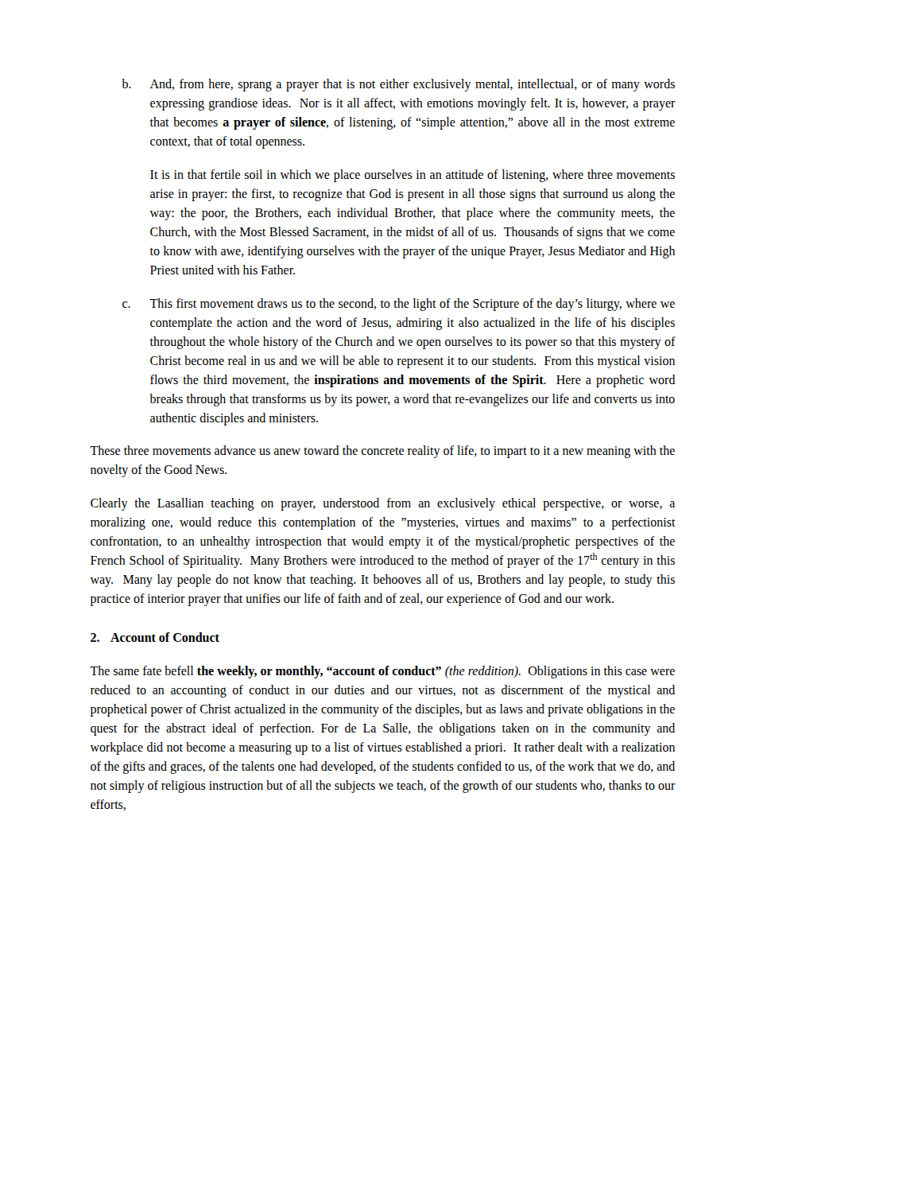b.
And, from here, sprang a prayer that is not either exclusively mental, intellectual, or of many words expressing grandiose ideas. Nor is it all affect, with emotions movingly felt. It is, however, a prayer that becomes a prayer of silence, of listening, of “simple attention,” above all in the most extreme context, that of total openness.
It is in that fertile soil in which we place ourselves in an attitude of listening, where three movements arise in prayer: the first, to recognize that God is present in all those signs that surround us along the way: the poor, the Brothers, each individual Brother, that place where the community meets, the Church, with the Most Blessed Sacrament, in the midst of all of us. Thousands of signs that we come to know with awe, identifying ourselves with the prayer of the unique Prayer, Jesus Mediator and High Priest united with his Father.
c.
This first movement draws us to the second, to the light of the Scripture of the day’s liturgy, where we contemplate the action and the word of Jesus, admiring it also actualized in the life of his disciples throughout the whole history of the Church and we open ourselves to its power so that this mystery of Christ become real in us and we will be able to represent it to our students. From this mystical vision flows the third movement, the inspirations and movements of the Spirit. Here a prophetic word breaks through that transforms us by its power, a word that re-evangelizes our life and converts us into authentic disciples and ministers.
These three movements advance us anew toward the concrete reality of life, to impart to it a new meaning with the novelty of the Good News.
Clearly the Lasallian teaching on prayer, understood from an exclusively ethical perspective, or worse, a moralizing one, would reduce this contemplation of the ”mysteries, virtues and maxims” to a perfectionist confrontation, to an unhealthy introspection that would empty it of the mystical/prophetic perspectives of the French School of Spirituality. Many Brothers were introduced to the method of prayer of the 17th century in this way. Many lay people do not know that teaching. It behooves all of us, Brothers and lay people, to study this practice of interior prayer that unifies our life of faith and of zeal, our experience of God and our work.
2. Account of Conduct
The same fate befell the weekly, or monthly, “account of conduct” (the reddition). Obligations in this case were reduced to an accounting of conduct in our duties and our virtues, not as discernment of the mystical and prophetical power of Christ actualized in the community of the disciples, but as laws and private obligations in the quest for the abstract ideal of perfection. For de La Salle, the obligations taken on in the community and workplace did not become a measuring up to a list of virtues established a priori. It rather dealt with a realization of the gifts and graces, of the talents one had developed, of the students confided to us, of the work that we do, and not simply of religious instruction but of all the subjects we teach, of the growth of our students who, thanks to our efforts,